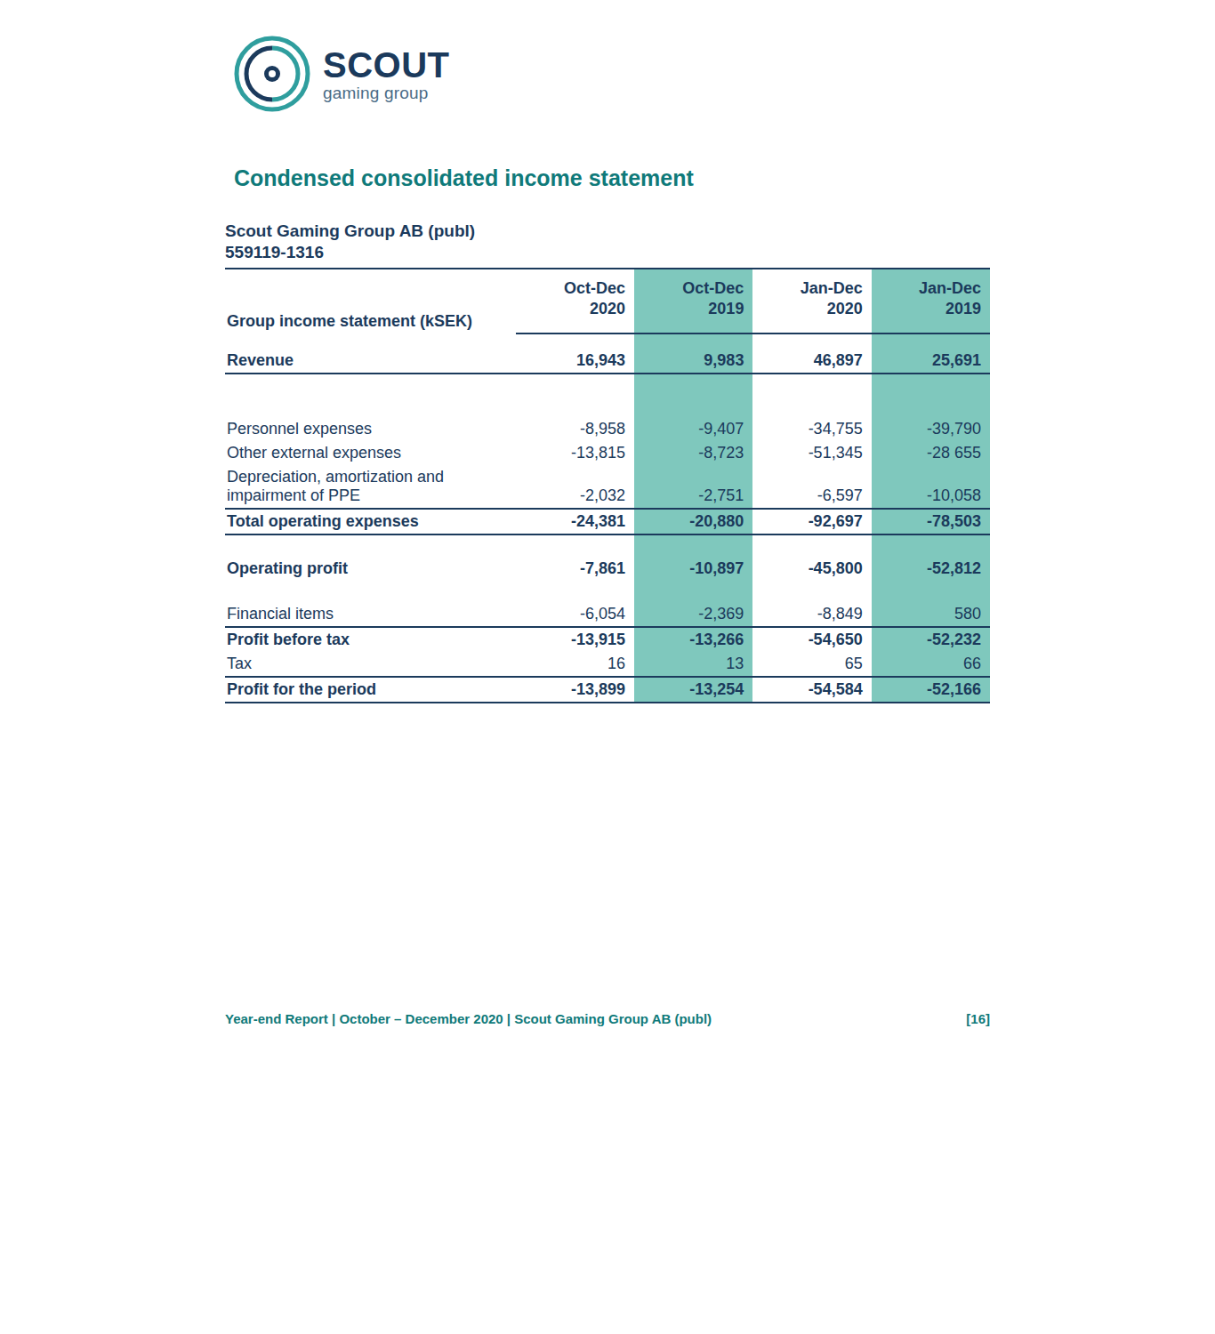SCOUT gaming group
Condensed consolidated income statement
Scout Gaming Group AB (publ)
559119-1316
| Group income statement (kSEK) | Oct-Dec 2020 | Oct-Dec 2019 | Jan-Dec 2020 | Jan-Dec 2019 |
| --- | --- | --- | --- | --- |
| Revenue | 16,943 | 9,983 | 46,897 | 25,691 |
| Personnel expenses | -8,958 | -9,407 | -34,755 | -39,790 |
| Other external expenses | -13,815 | -8,723 | -51,345 | -28 655 |
| Depreciation, amortization and impairment of PPE | -2,032 | -2,751 | -6,597 | -10,058 |
| Total operating expenses | -24,381 | -20,880 | -92,697 | -78,503 |
| Operating profit | -7,861 | -10,897 | -45,800 | -52,812 |
| Financial items | -6,054 | -2,369 | -8,849 | 580 |
| Profit before tax | -13,915 | -13,266 | -54,650 | -52,232 |
| Tax | 16 | 13 | 65 | 66 |
| Profit for the period | -13,899 | -13,254 | -54,584 | -52,166 |
Year-end Report | October – December 2020 | Scout Gaming Group AB (publ) [16]